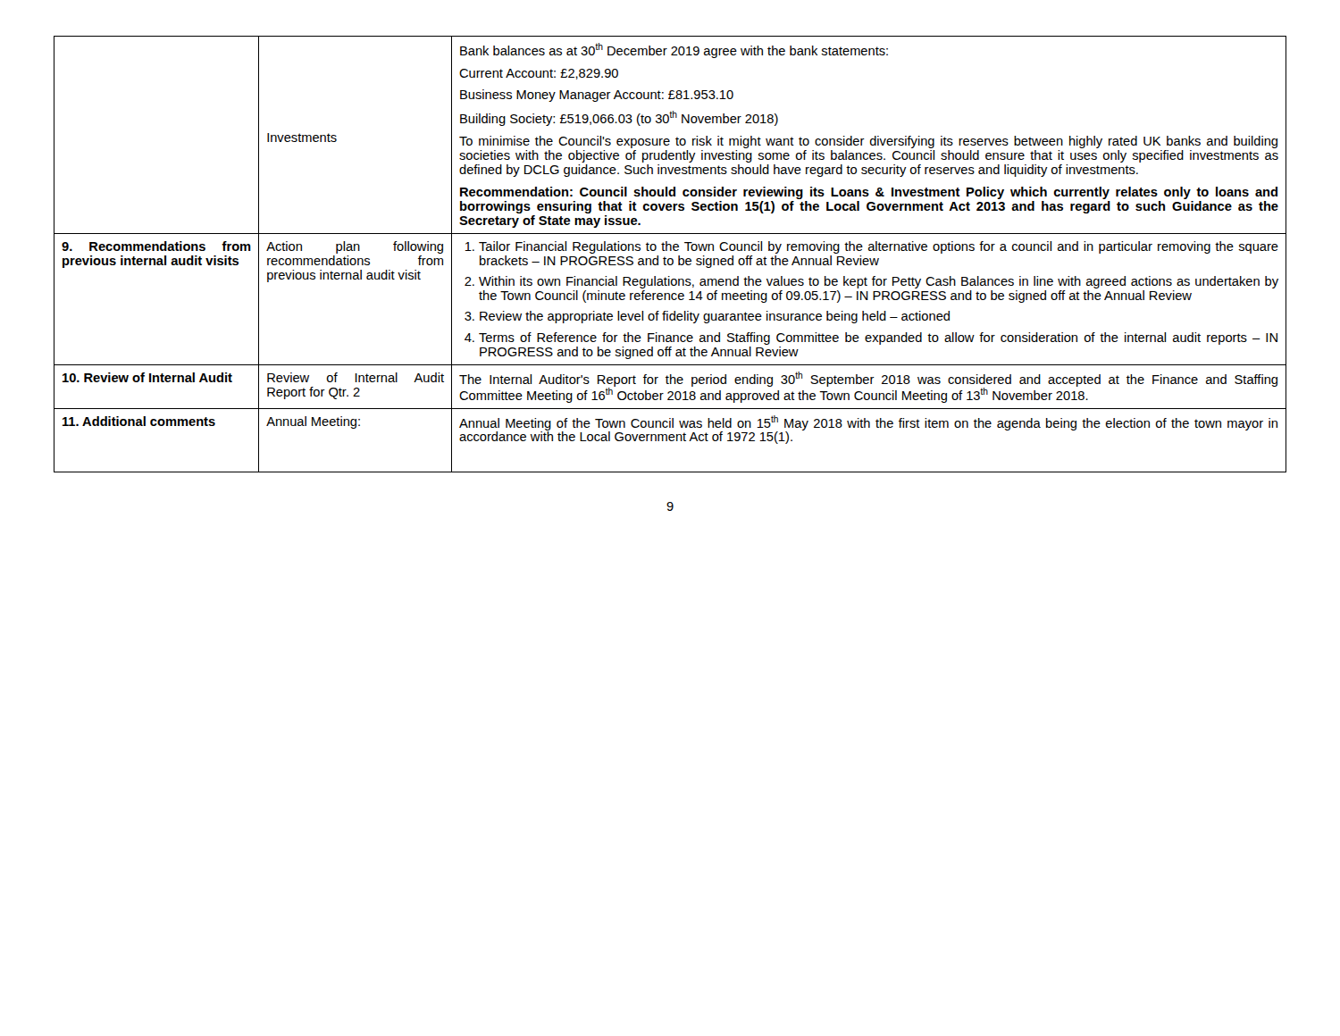| | Investments | Bank balances as at 30 th December 2019 agree with the bank statements: Current Account: £2,829.90 Business Money Manager Account: £81.953.10 Building Society: £519,066.03 (to 30 th November 2018) To minimise the Council's exposure to risk it might want to consider diversifying its reserves between highly rated UK banks and building societies with the objective of prudently investing some of its balances. Council should ensure that it uses only specified investments as defined by DCLG guidance. Such investments should have regard to security of reserves and liquidity of investments. Recommendation: Council should consider reviewing its Loans & Investment Policy which currently relates only to loans and borrowings ensuring that it covers Section 15(1) of the Local Government Act 2013 and has regard to such Guidance as the Secretary of State may issue. |
| 9. Recommendations from previous internal audit visits | Action plan following recommendations from previous internal audit visit | Tailor Financial Regulations to the Town Council by removing the alternative options for a council and in particular removing the square brackets – IN PROGRESS and to be signed off at the Annual Review Within its own Financial Regulations, amend the values to be kept for Petty Cash Balances in line with agreed actions as undertaken by the Town Council (minute reference 14 of meeting of 09.05.17) – IN PROGRESS and to be signed off at the Annual Review Review the appropriate level of fidelity guarantee insurance being held – actioned Terms of Reference for the Finance and Staffing Committee be expanded to allow for consideration of the internal audit reports – IN PROGRESS and to be signed off at the Annual Review |
| 10. Review of Internal Audit | Review of Internal Audit Report for Qtr. 2 | The Internal Auditor's Report for the period ending 30 th September 2018 was considered and accepted at the Finance and Staffing Committee Meeting of 16 th October 2018 and approved at the Town Council Meeting of 13 th November 2018. |
| 11. Additional comments | Annual Meeting: | Annual Meeting of the Town Council was held on 15 th May 2018 with the first item on the agenda being the election of the town mayor in accordance with the Local Government Act of 1972 15(1). |
9